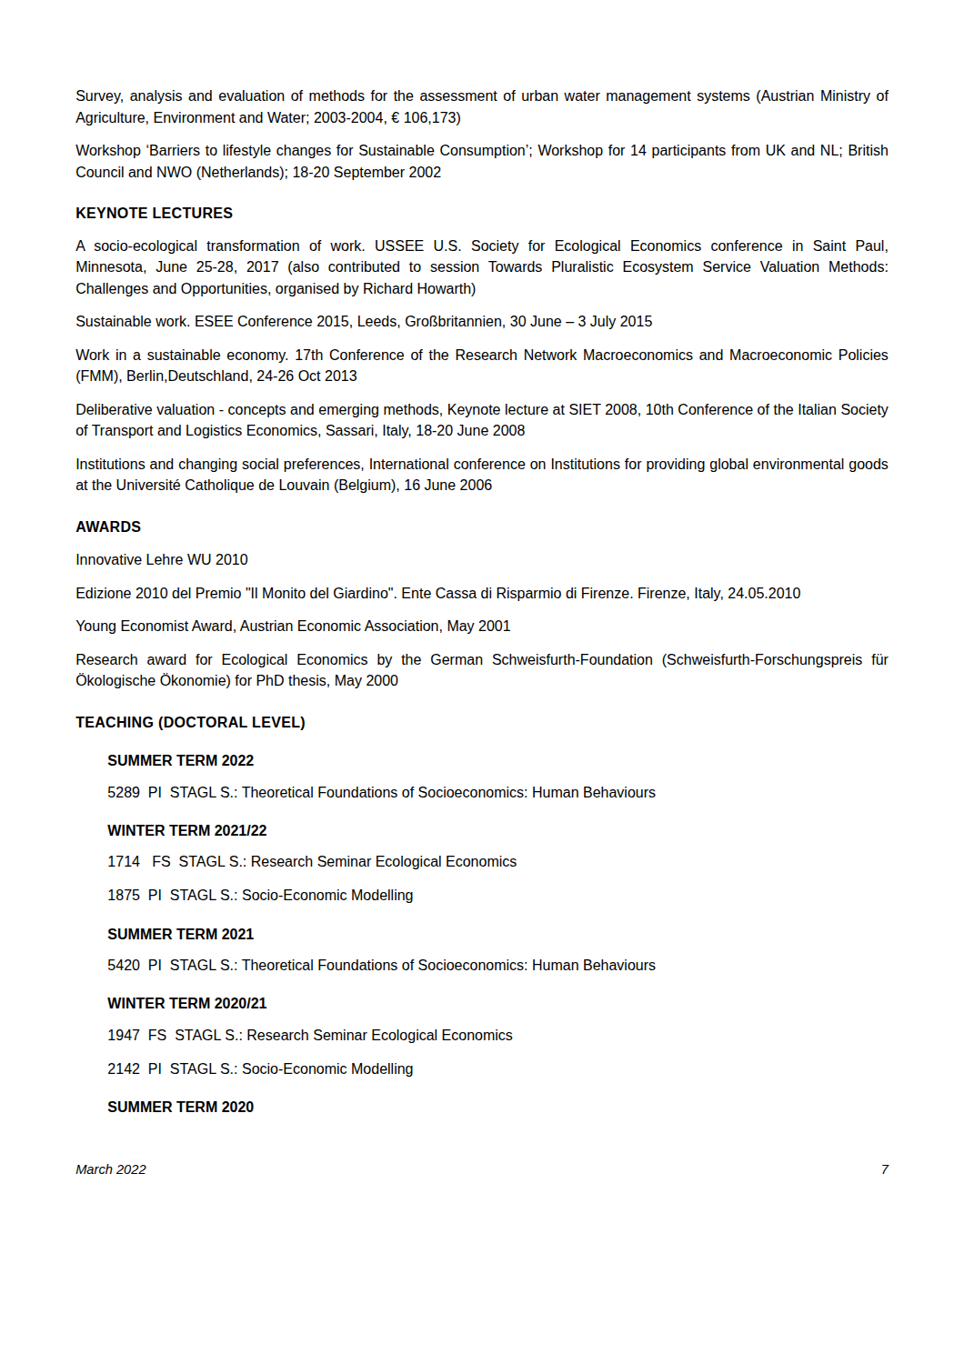Survey, analysis and evaluation of methods for the assessment of urban water management systems (Austrian Ministry of Agriculture, Environment and Water; 2003-2004, € 106,173)
Workshop ‘Barriers to lifestyle changes for Sustainable Consumption’; Workshop for 14 participants from UK and NL; British Council and NWO (Netherlands); 18-20 September 2002
Keynote Lectures
A socio-ecological transformation of work. USSEE U.S. Society for Ecological Economics conference in Saint Paul, Minnesota, June 25-28, 2017 (also contributed to session Towards Pluralistic Ecosystem Service Valuation Methods: Challenges and Opportunities, organised by Richard Howarth)
Sustainable work. ESEE Conference 2015, Leeds, Großbritannien, 30 June – 3 July 2015
Work in a sustainable economy. 17th Conference of the Research Network Macroeconomics and Macroeconomic Policies (FMM), Berlin,Deutschland, 24-26 Oct 2013
Deliberative valuation - concepts and emerging methods, Keynote lecture at SIET 2008, 10th Conference of the Italian Society of Transport and Logistics Economics, Sassari, Italy, 18-20 June 2008
Institutions and changing social preferences, International conference on Institutions for providing global environmental goods at the Université Catholique de Louvain (Belgium), 16 June 2006
Awards
Innovative Lehre WU 2010
Edizione 2010 del Premio "Il Monito del Giardino". Ente Cassa di Risparmio di Firenze. Firenze, Italy, 24.05.2010
Young Economist Award, Austrian Economic Association, May 2001
Research award for Ecological Economics by the German Schweisfurth-Foundation (Schweisfurth-Forschungspreis für Ökologische Ökonomie) for PhD thesis, May 2000
Teaching (Doctoral Level)
Summer Term 2022
5289 PI STAGL S.: Theoretical Foundations of Socioeconomics: Human Behaviours
Winter Term 2021/22
1714 FS STAGL S.: Research Seminar Ecological Economics
1875 PI STAGL S.: Socio-Economic Modelling
Summer Term 2021
5420 PI STAGL S.: Theoretical Foundations of Socioeconomics: Human Behaviours
Winter Term 2020/21
1947 FS STAGL S.: Research Seminar Ecological Economics
2142 PI STAGL S.: Socio-Economic Modelling
Summer Term 2020
March 2022 7